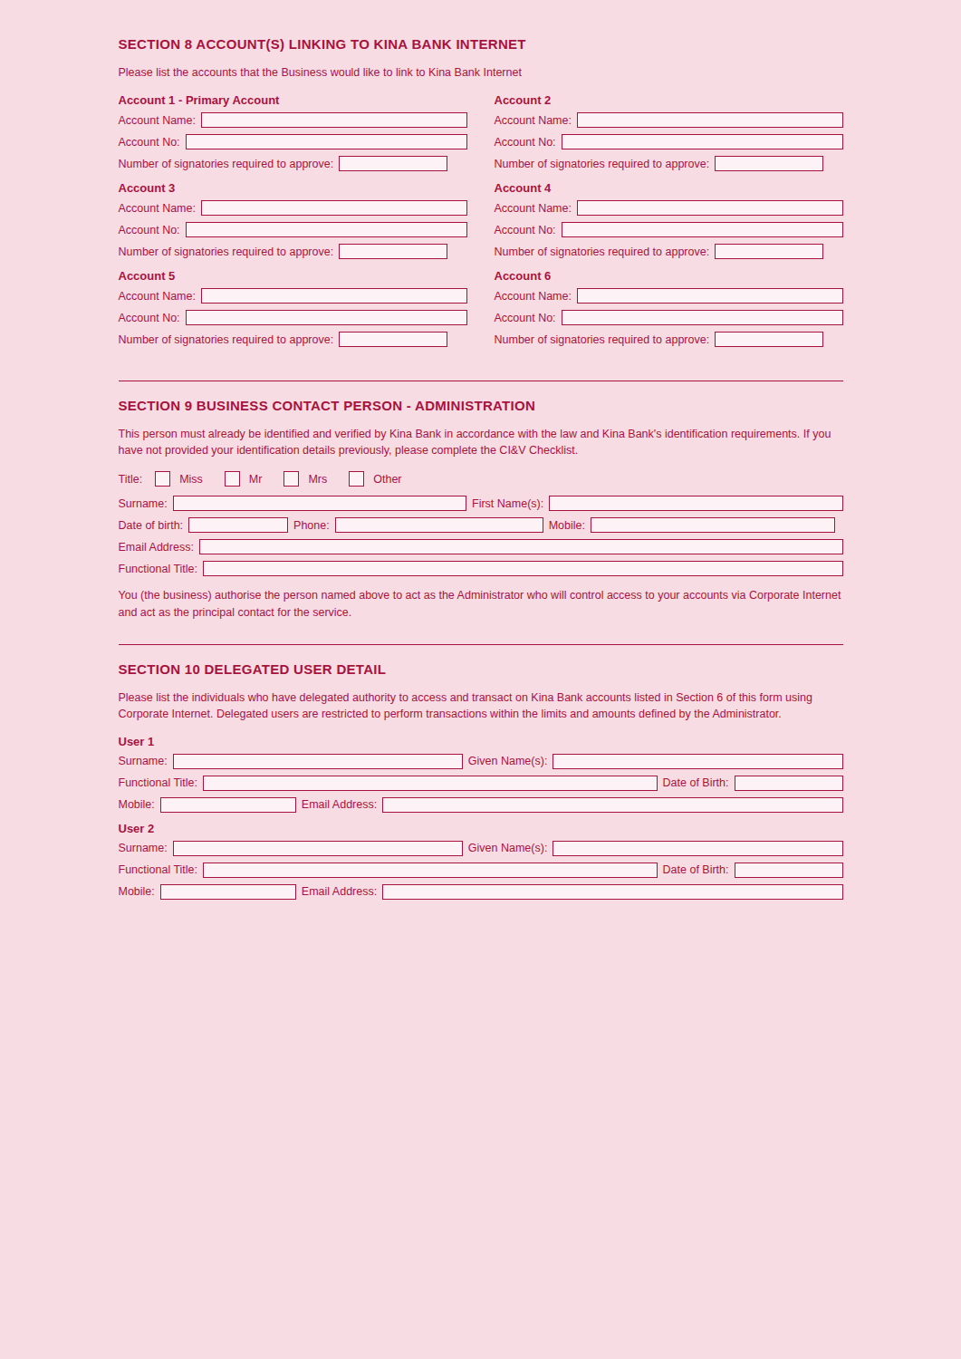Section 8 Account(s) Linking to Kina Bank Internet
Please list the accounts that the Business would like to link to Kina Bank Internet
Account 1 - Primary Account
Account Name:
Account No:
Number of signatories required to approve:
Account 2
Account Name:
Account No:
Number of signatories required to approve:
Account 3
Account Name:
Account No:
Number of signatories required to approve:
Account 4
Account Name:
Account No:
Number of signatories required to approve:
Account 5
Account Name:
Account No:
Number of signatories required to approve:
Account 6
Account Name:
Account No:
Number of signatories required to approve:
Section 9 Business Contact Person - Administration
This person must already be identified and verified by Kina Bank in accordance with the law and Kina Bank's identification requirements. If you have not provided your identification details previously, please complete the CI&V Checklist.
Title: Miss Mr Mrs Other
Surname: First Name(s):
Date of birth: Phone: Mobile:
Email Address:
Functional Title:
You (the business) authorise the person named above to act as the Administrator who will control access to your accounts via Corporate Internet and act as the principal contact for the service.
Section 10 Delegated User Detail
Please list the individuals who have delegated authority to access and transact on Kina Bank accounts listed in Section 6 of this form using Corporate Internet. Delegated users are restricted to perform transactions within the limits and amounts defined by the Administrator.
User 1
Surname: Given Name(s):
Functional Title: Date of Birth:
Mobile: Email Address:
User 2
Surname: Given Name(s):
Functional Title: Date of Birth:
Mobile: Email Address: